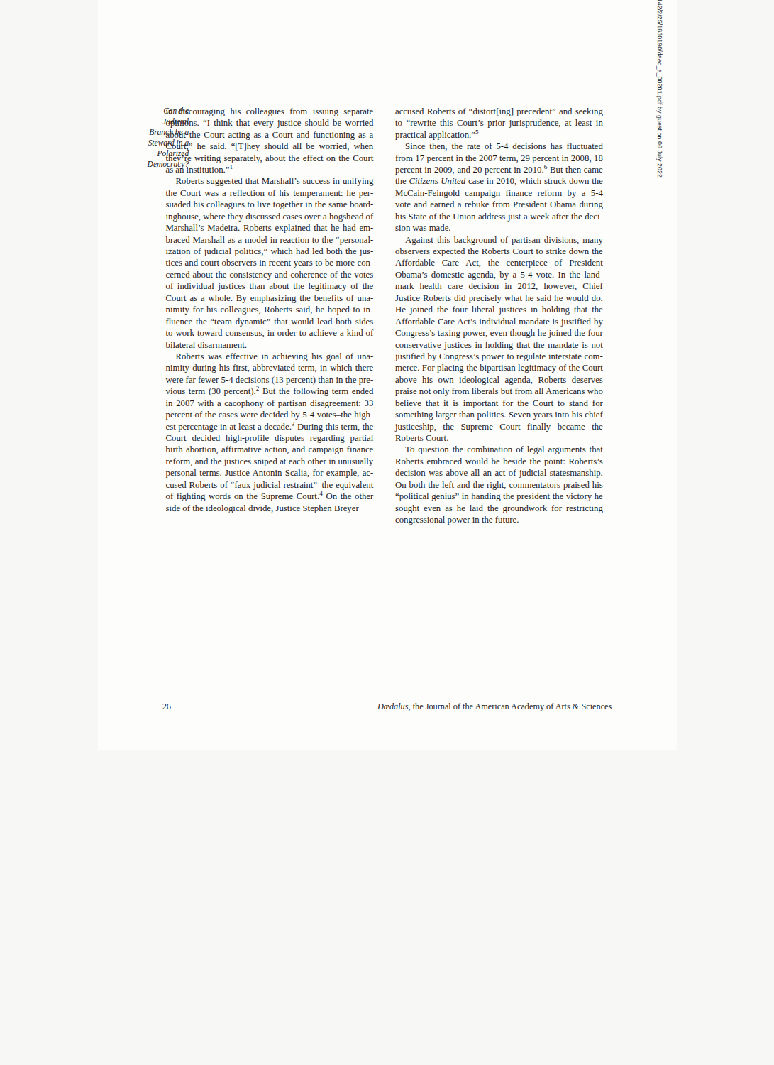Can the
Judicial
Branch be a
Steward in a
Polarized
Democracy?
Downloaded from http://direct.mit.edu/daed/article-pdf/142/2/25/1830190/daed_a_00201.pdf by guest on 06 July 2022
in discouraging his colleagues from issuing separate opinions. “I think that every justice should be worried about the Court acting as a Court and functioning as a Court,” he said. “[T]hey should all be worried, when they’re writing separately, about the effect on the Court as an institution.”1
Roberts suggested that Marshall’s success in unifying the Court was a reflection of his temperament: he persuaded his colleagues to live together in the same boardinghouse, where they discussed cases over a hogshead of Marshall’s Madeira. Roberts explained that he had embraced Marshall as a model in reaction to the “personalization of judicial politics,” which had led both the justices and court observers in recent years to be more concerned about the consistency and coherence of the votes of individual justices than about the legitimacy of the Court as a whole. By emphasizing the benefits of unanimity for his colleagues, Roberts said, he hoped to influence the “team dynamic” that would lead both sides to work toward consensus, in order to achieve a kind of bilateral disarmament.
Roberts was effective in achieving his goal of unanimity during his first, abbreviated term, in which there were far fewer 5-4 decisions (13 percent) than in the previous term (30 percent).2 But the following term ended in 2007 with a cacophony of partisan disagreement: 33 percent of the cases were decided by 5-4 votes–the highest percentage in at least a decade.3 During this term, the Court decided high-profile disputes regarding partial birth abortion, affirmative action, and campaign finance reform, and the justices sniped at each other in unusually personal terms. Justice Antonin Scalia, for example, accused Roberts of “faux judicial restraint”–the equivalent of fighting words on the Supreme Court.4 On the other side of the ideological divide, Justice Stephen Breyer
accused Roberts of “distort[ing] precedent” and seeking to “rewrite this Court’s prior jurisprudence, at least in practical application.”5
Since then, the rate of 5-4 decisions has fluctuated from 17 percent in the 2007 term, 29 percent in 2008, 18 percent in 2009, and 20 percent in 2010.6 But then came the Citizens United case in 2010, which struck down the McCain-Feingold campaign finance reform by a 5-4 vote and earned a rebuke from President Obama during his State of the Union address just a week after the decision was made.
Against this background of partisan divisions, many observers expected the Roberts Court to strike down the Affordable Care Act, the centerpiece of President Obama’s domestic agenda, by a 5-4 vote. In the landmark health care decision in 2012, however, Chief Justice Roberts did precisely what he said he would do. He joined the four liberal justices in holding that the Affordable Care Act’s individual mandate is justified by Congress’s taxing power, even though he joined the four conservative justices in holding that the mandate is not justified by Congress’s power to regulate interstate commerce. For placing the bipartisan legitimacy of the Court above his own ideological agenda, Roberts deserves praise not only from liberals but from all Americans who believe that it is important for the Court to stand for something larger than politics. Seven years into his chief justiceship, the Supreme Court finally became the Roberts Court.
To question the combination of legal arguments that Roberts embraced would be beside the point: Roberts’s decision was above all an act of judicial statesmanship. On both the left and the right, commentators praised his “political genius” in handing the president the victory he sought even as he laid the groundwork for restricting congressional power in the future.
26
Dædalus, the Journal of the American Academy of Arts & Sciences